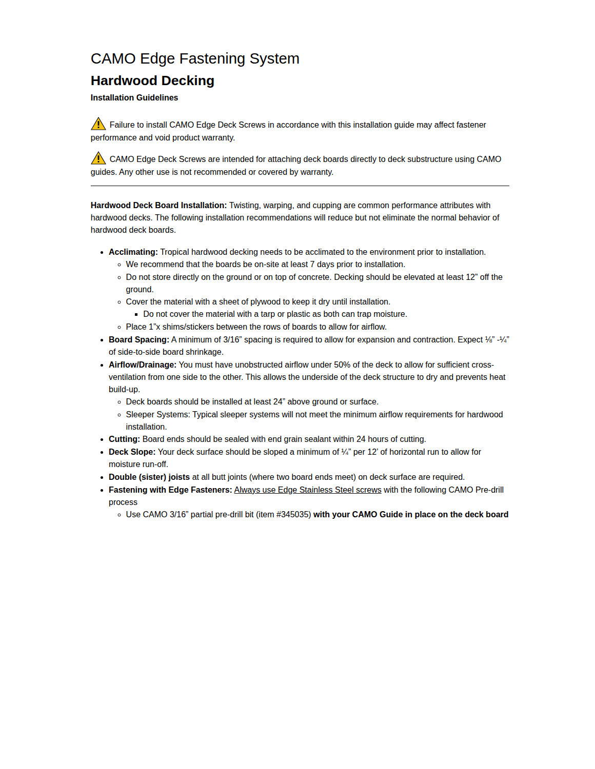CAMO Edge Fastening System
Hardwood Decking
Installation Guidelines
Failure to install CAMO Edge Deck Screws in accordance with this installation guide may affect fastener performance and void product warranty.
CAMO Edge Deck Screws are intended for attaching deck boards directly to deck substructure using CAMO guides. Any other use is not recommended or covered by warranty.
Hardwood Deck Board Installation: Twisting, warping, and cupping are common performance attributes with hardwood decks. The following installation recommendations will reduce but not eliminate the normal behavior of hardwood deck boards.
Acclimating: Tropical hardwood decking needs to be acclimated to the environment prior to installation.
We recommend that the boards be on-site at least 7 days prior to installation.
Do not store directly on the ground or on top of concrete. Decking should be elevated at least 12” off the ground.
Cover the material with a sheet of plywood to keep it dry until installation.
Do not cover the material with a tarp or plastic as both can trap moisture.
Place 1”x shims/stickers between the rows of boards to allow for airflow.
Board Spacing: A minimum of 3/16” spacing is required to allow for expansion and contraction. Expect ⅛” -¼” of side-to-side board shrinkage.
Airflow/Drainage: You must have unobstructed airflow under 50% of the deck to allow for sufficient cross-ventilation from one side to the other. This allows the underside of the deck structure to dry and prevents heat build-up.
Deck boards should be installed at least 24” above ground or surface.
Sleeper Systems: Typical sleeper systems will not meet the minimum airflow requirements for hardwood installation.
Cutting: Board ends should be sealed with end grain sealant within 24 hours of cutting.
Deck Slope: Your deck surface should be sloped a minimum of ¼” per 12’ of horizontal run to allow for moisture run-off.
Double (sister) joists at all butt joints (where two board ends meet) on deck surface are required.
Fastening with Edge Fasteners: Always use Edge Stainless Steel screws with the following CAMO Pre-drill process
Use CAMO 3/16” partial pre-drill bit (item #345035) with your CAMO Guide in place on the deck board